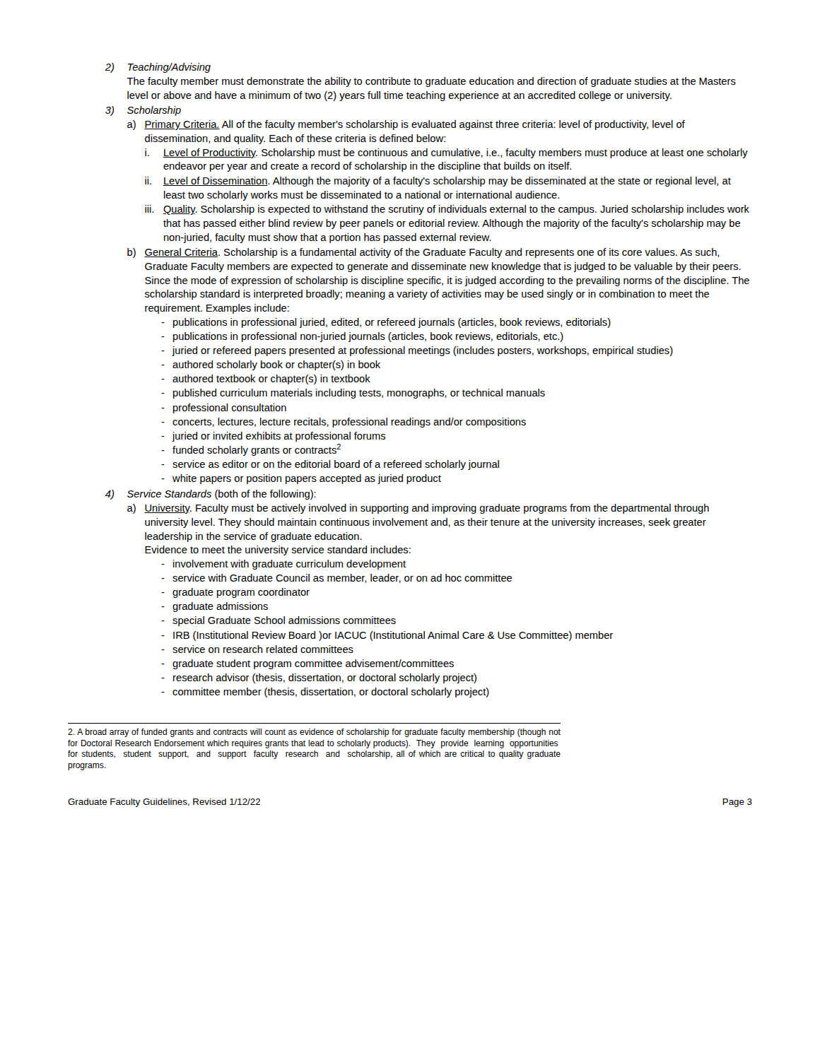2)
Teaching/Advising
The faculty member must demonstrate the ability to contribute to graduate education and direction of graduate studies at the Masters level or above and have a minimum of two (2) years full time teaching experience at an accredited college or university.
3)
Scholarship
a)
Primary Criteria. All of the faculty member's scholarship is evaluated against three criteria: level of productivity, level of dissemination, and quality. Each of these criteria is defined below:
i.
Level of Productivity. Scholarship must be continuous and cumulative, i.e., faculty members must produce at least one scholarly endeavor per year and create a record of scholarship in the discipline that builds on itself.
ii.
Level of Dissemination. Although the majority of a faculty's scholarship may be disseminated at the state or regional level, at least two scholarly works must be disseminated to a national or international audience.
iii.
Quality. Scholarship is expected to withstand the scrutiny of individuals external to the campus. Juried scholarship includes work that has passed either blind review by peer panels or editorial review. Although the majority of the faculty's scholarship may be non-juried, faculty must show that a portion has passed external review.
b)
General Criteria. Scholarship is a fundamental activity of the Graduate Faculty and represents one of its core values. As such, Graduate Faculty members are expected to generate and disseminate new knowledge that is judged to be valuable by their peers. Since the mode of expression of scholarship is discipline specific, it is judged according to the prevailing norms of the discipline. The scholarship standard is interpreted broadly; meaning a variety of activities may be used singly or in combination to meet the requirement. Examples include:
-
publications in professional juried, edited, or refereed journals (articles, book reviews, editorials)
-
publications in professional non-juried journals (articles, book reviews, editorials, etc.)
-
juried or refereed papers presented at professional meetings (includes posters, workshops, empirical studies)
-
authored scholarly book or chapter(s) in book
-
authored textbook or chapter(s) in textbook
-
published curriculum materials including tests, monographs, or technical manuals
-
professional consultation
-
concerts, lectures, lecture recitals, professional readings and/or compositions
-
juried or invited exhibits at professional forums
-
funded scholarly grants or contracts2
-
service as editor or on the editorial board of a refereed scholarly journal
-
white papers or position papers accepted as juried product
4)
Service Standards (both of the following):
a)
University. Faculty must be actively involved in supporting and improving graduate programs from the departmental through university level. They should maintain continuous involvement and, as their tenure at the university increases, seek greater leadership in the service of graduate education.
Evidence to meet the university service standard includes:
-
involvement with graduate curriculum development
-
service with Graduate Council as member, leader, or on ad hoc committee
-
graduate program coordinator
-
graduate admissions
-
special Graduate School admissions committees
-
IRB (Institutional Review Board )or IACUC (Institutional Animal Care & Use Committee) member
-
service on research related committees
-
graduate student program committee advisement/committees
-
research advisor (thesis, dissertation, or doctoral scholarly project)
-
committee member (thesis, dissertation, or doctoral scholarly project)
2. A broad array of funded grants and contracts will count as evidence of scholarship for graduate faculty membership (though not for Doctoral Research Endorsement which requires grants that lead to scholarly products). They provide learning opportunities for students, student support, and support faculty research and scholarship, all of which are critical to quality graduate programs.
Graduate Faculty Guidelines, Revised 1/12/22 Page 3